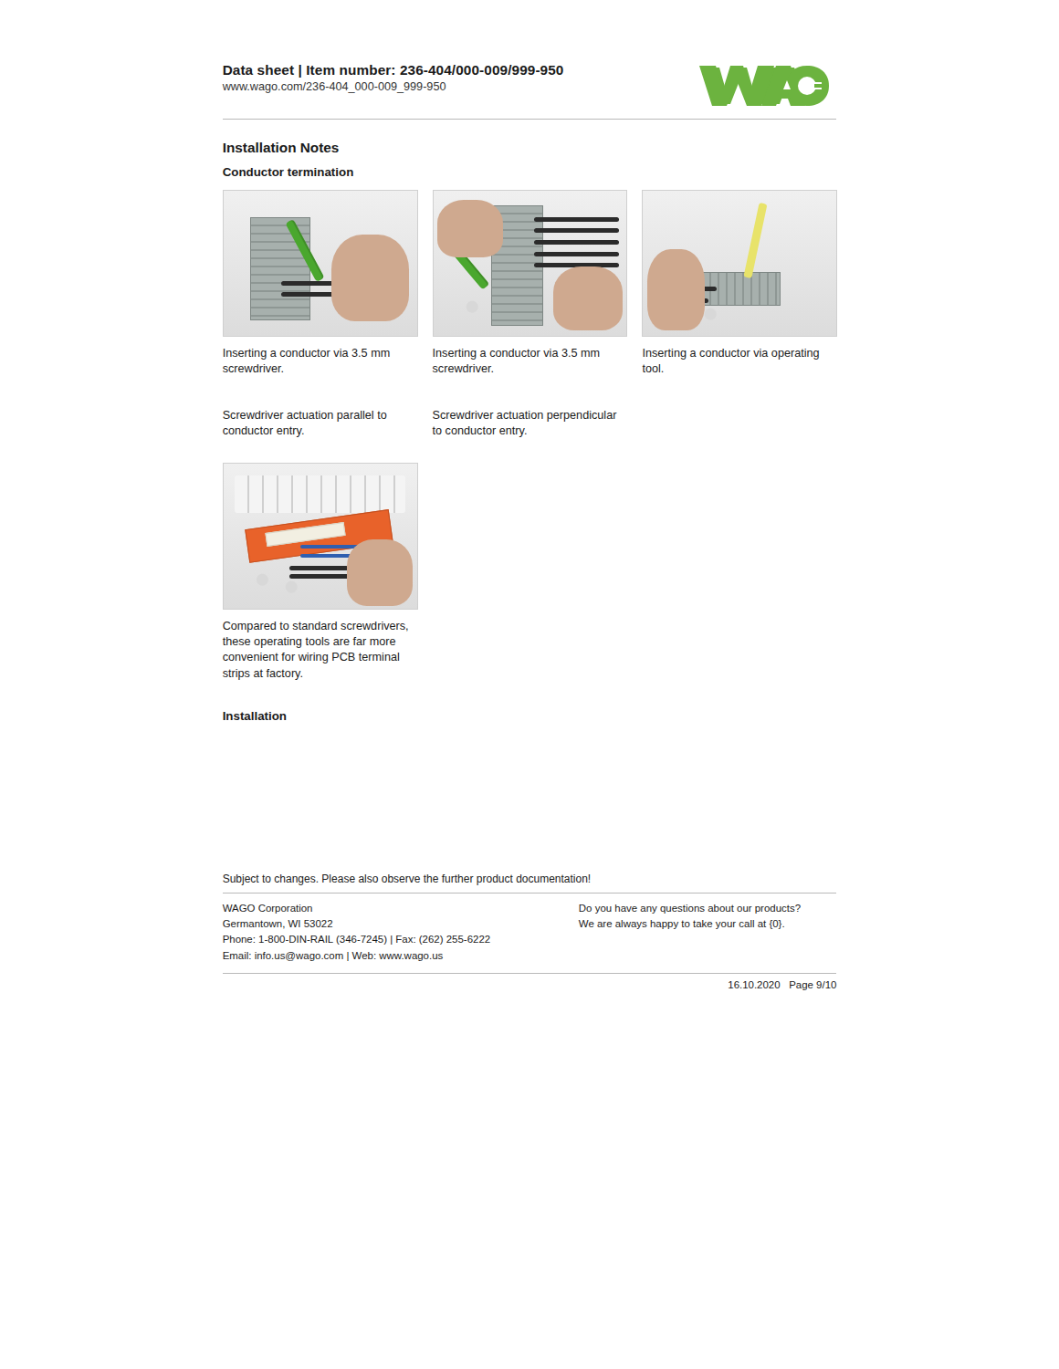Data sheet | Item number: 236-404/000-009/999-950
www.wago.com/236-404_000-009_999-950
WAGO
Installation Notes
Conductor termination
Inserting a conductor via 3.5 mm screwdriver.
Screwdriver actuation parallel to conductor entry.
Inserting a conductor via 3.5 mm screwdriver.
Screwdriver actuation perpendicular to conductor entry.
Inserting a conductor via operating tool.
Compared to standard screwdrivers, these operating tools are far more convenient for wiring PCB terminal strips at factory.
Installation
Subject to changes. Please also observe the further product documentation!
WAGO Corporation
Germantown, WI 53022
Phone: 1-800-DIN-RAIL (346-7245) | Fax: (262) 255-6222
Email: info.us@wago.com | Web: www.wago.us
Do you have any questions about our products?
We are always happy to take your call at {0}.
16.10.2020 Page 9/10